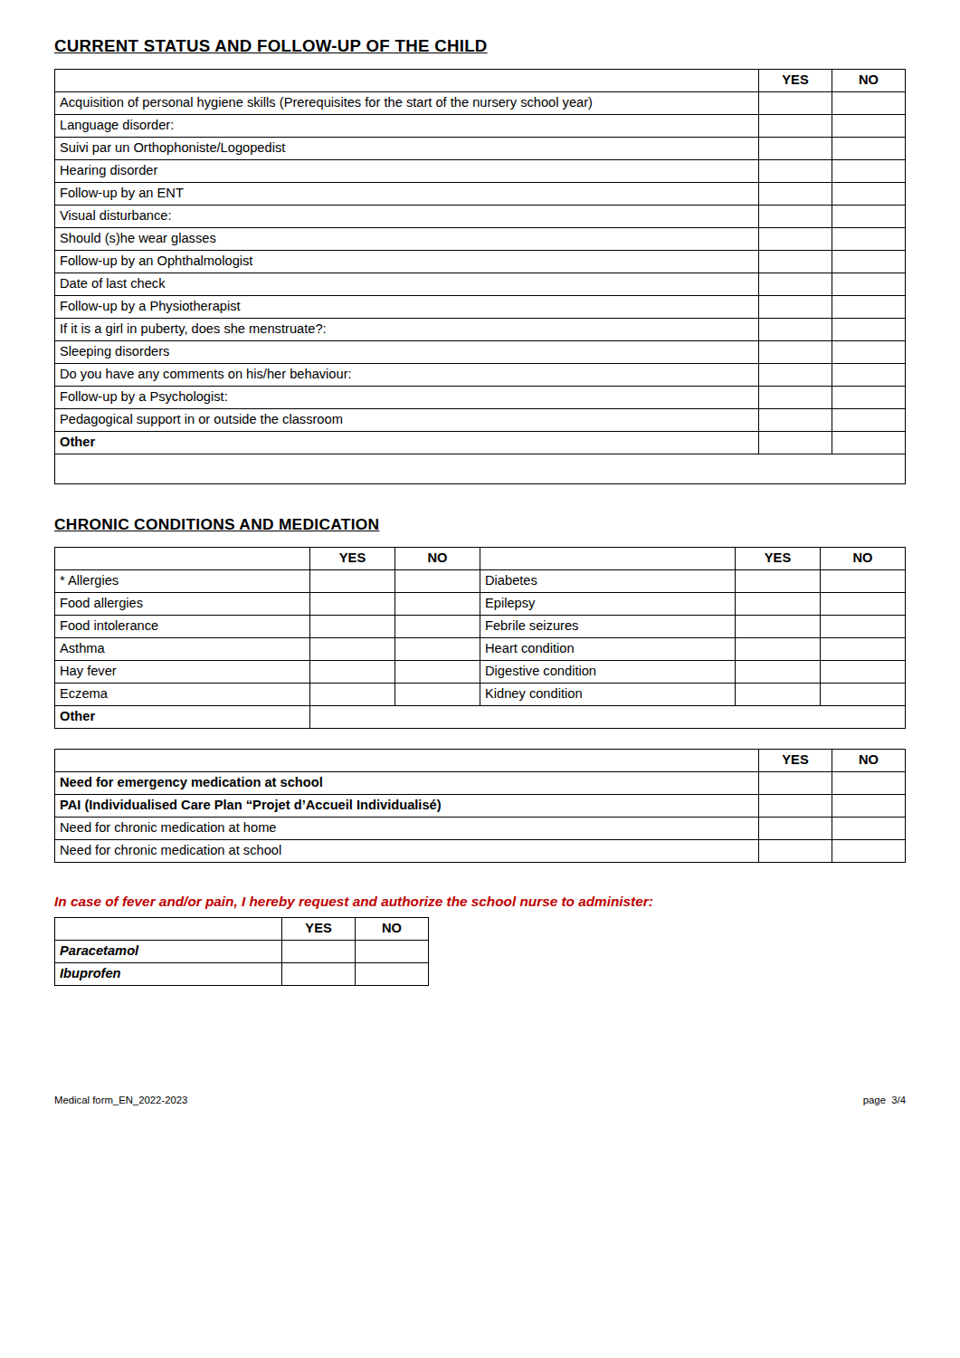CURRENT STATUS AND FOLLOW-UP OF THE CHILD
| | YES | NO |
| --- | --- | --- |
| Acquisition of personal hygiene skills (Prerequisites for the start of the nursery school year) | | |
| Language disorder: | | |
| Suivi par un Orthophoniste/Logopedist | | |
| Hearing disorder | | |
| Follow-up by an ENT | | |
| Visual disturbance: | | |
| Should (s)he wear glasses | | |
| Follow-up by an Ophthalmologist | | |
| Date of last check | | |
| Follow-up by a Physiotherapist | | |
| If it is a girl in puberty, does she menstruate?: | | |
| Sleeping disorders | | |
| Do you have any comments on his/her behaviour: | | |
| Follow-up by a Psychologist: | | |
| Pedagogical support in or outside the classroom | | |
| Other | | |
CHRONIC CONDITIONS AND MEDICATION
| | YES | NO | | YES | NO |
| --- | --- | --- | --- | --- | --- |
| * Allergies | | | Diabetes | | |
| Food allergies | | | Epilepsy | | |
| Food intolerance | | | Febrile seizures | | |
| Asthma | | | Heart condition | | |
| Hay fever | | | Digestive condition | | |
| Eczema | | | Kidney condition | | |
| Other | |
| | YES | NO |
| --- | --- | --- |
| Need for emergency medication at school | | |
| PAI (Individualised Care Plan “Projet d’Accueil Individualisé) | | |
| Need for chronic medication at home | | |
| Need for chronic medication at school | | |
In case of fever and/or pain, I hereby request and authorize the school nurse to administer:
| | YES | NO |
| --- | --- | --- |
| Paracetamol | | |
| Ibuprofen | | |
Medical form_EN_2022-2023 page 3/4